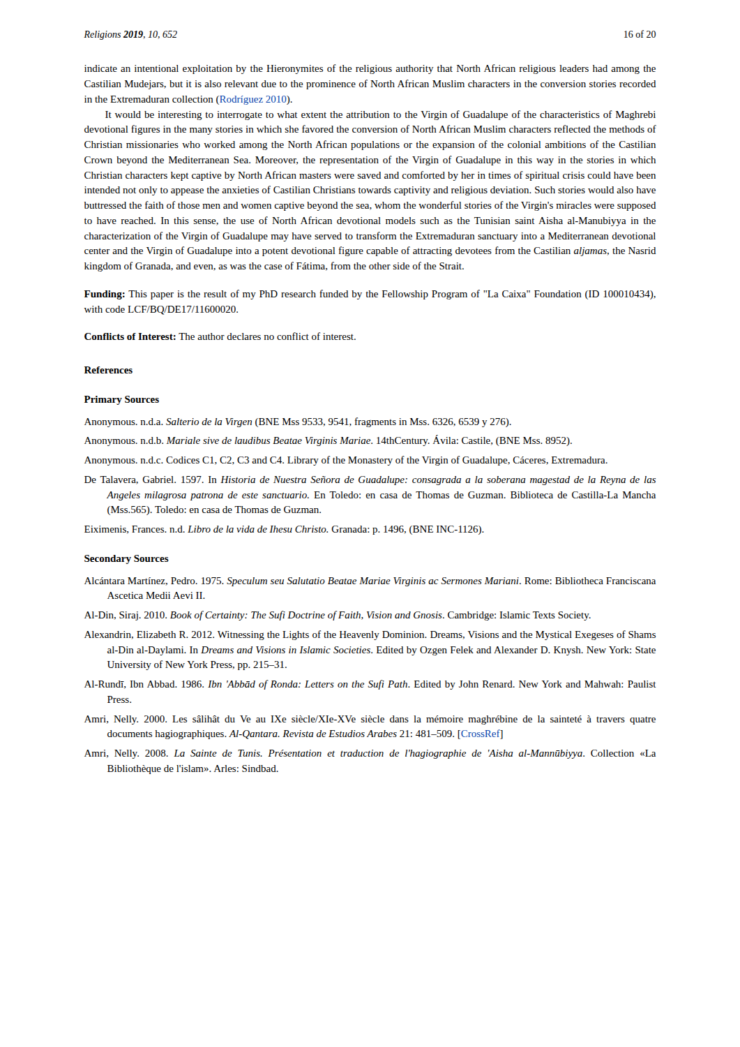Religions 2019, 10, 652 16 of 20
indicate an intentional exploitation by the Hieronymites of the religious authority that North African religious leaders had among the Castilian Mudejars, but it is also relevant due to the prominence of North African Muslim characters in the conversion stories recorded in the Extremaduran collection (Rodríguez 2010).
It would be interesting to interrogate to what extent the attribution to the Virgin of Guadalupe of the characteristics of Maghrebi devotional figures in the many stories in which she favored the conversion of North African Muslim characters reflected the methods of Christian missionaries who worked among the North African populations or the expansion of the colonial ambitions of the Castilian Crown beyond the Mediterranean Sea. Moreover, the representation of the Virgin of Guadalupe in this way in the stories in which Christian characters kept captive by North African masters were saved and comforted by her in times of spiritual crisis could have been intended not only to appease the anxieties of Castilian Christians towards captivity and religious deviation. Such stories would also have buttressed the faith of those men and women captive beyond the sea, whom the wonderful stories of the Virgin's miracles were supposed to have reached. In this sense, the use of North African devotional models such as the Tunisian saint Aisha al-Manubiyya in the characterization of the Virgin of Guadalupe may have served to transform the Extremaduran sanctuary into a Mediterranean devotional center and the Virgin of Guadalupe into a potent devotional figure capable of attracting devotees from the Castilian aljamas, the Nasrid kingdom of Granada, and even, as was the case of Fátima, from the other side of the Strait.
Funding: This paper is the result of my PhD research funded by the Fellowship Program of "La Caixa" Foundation (ID 100010434), with code LCF/BQ/DE17/11600020.
Conflicts of Interest: The author declares no conflict of interest.
References
Primary Sources
Anonymous. n.d.a. Salterio de la Virgen (BNE Mss 9533, 9541, fragments in Mss. 6326, 6539 y 276).
Anonymous. n.d.b. Mariale sive de laudibus Beatae Virginis Mariae. 14thCentury. Ávila: Castile, (BNE Mss. 8952).
Anonymous. n.d.c. Codices C1, C2, C3 and C4. Library of the Monastery of the Virgin of Guadalupe, Cáceres, Extremadura.
De Talavera, Gabriel. 1597. In Historia de Nuestra Señora de Guadalupe: consagrada a la soberana magestad de la Reyna de las Angeles milagrosa patrona de este sanctuario. En Toledo: en casa de Thomas de Guzman. Biblioteca de Castilla-La Mancha (Mss.565). Toledo: en casa de Thomas de Guzman.
Eiximenis, Frances. n.d. Libro de la vida de Ihesu Christo. Granada: p. 1496, (BNE INC-1126).
Secondary Sources
Alcántara Martínez, Pedro. 1975. Speculum seu Salutatio Beatae Mariae Virginis ac Sermones Mariani. Rome: Bibliotheca Franciscana Ascetica Medii Aevi II.
Al-Din, Siraj. 2010. Book of Certainty: The Sufi Doctrine of Faith, Vision and Gnosis. Cambridge: Islamic Texts Society.
Alexandrin, Elizabeth R. 2012. Witnessing the Lights of the Heavenly Dominion. Dreams, Visions and the Mystical Exegeses of Shams al-Din al-Daylami. In Dreams and Visions in Islamic Societies. Edited by Ozgen Felek and Alexander D. Knysh. New York: State University of New York Press, pp. 215–31.
Al-Rundī, Ibn Abbad. 1986. Ibn 'Abbād of Ronda: Letters on the Sufi Path. Edited by John Renard. New York and Mahwah: Paulist Press.
Amri, Nelly. 2000. Les sâlihât du Ve au IXe siècle/XIe-XVe siècle dans la mémoire maghrébine de la sainteté à travers quatre documents hagiographiques. Al-Qantara. Revista de Estudios Arabes 21: 481–509. [CrossRef]
Amri, Nelly. 2008. La Sainte de Tunis. Présentation et traduction de l'hagiographie de 'Aisha al-Mannūbiyya. Collection «La Bibliothèque de l'islam». Arles: Sindbad.